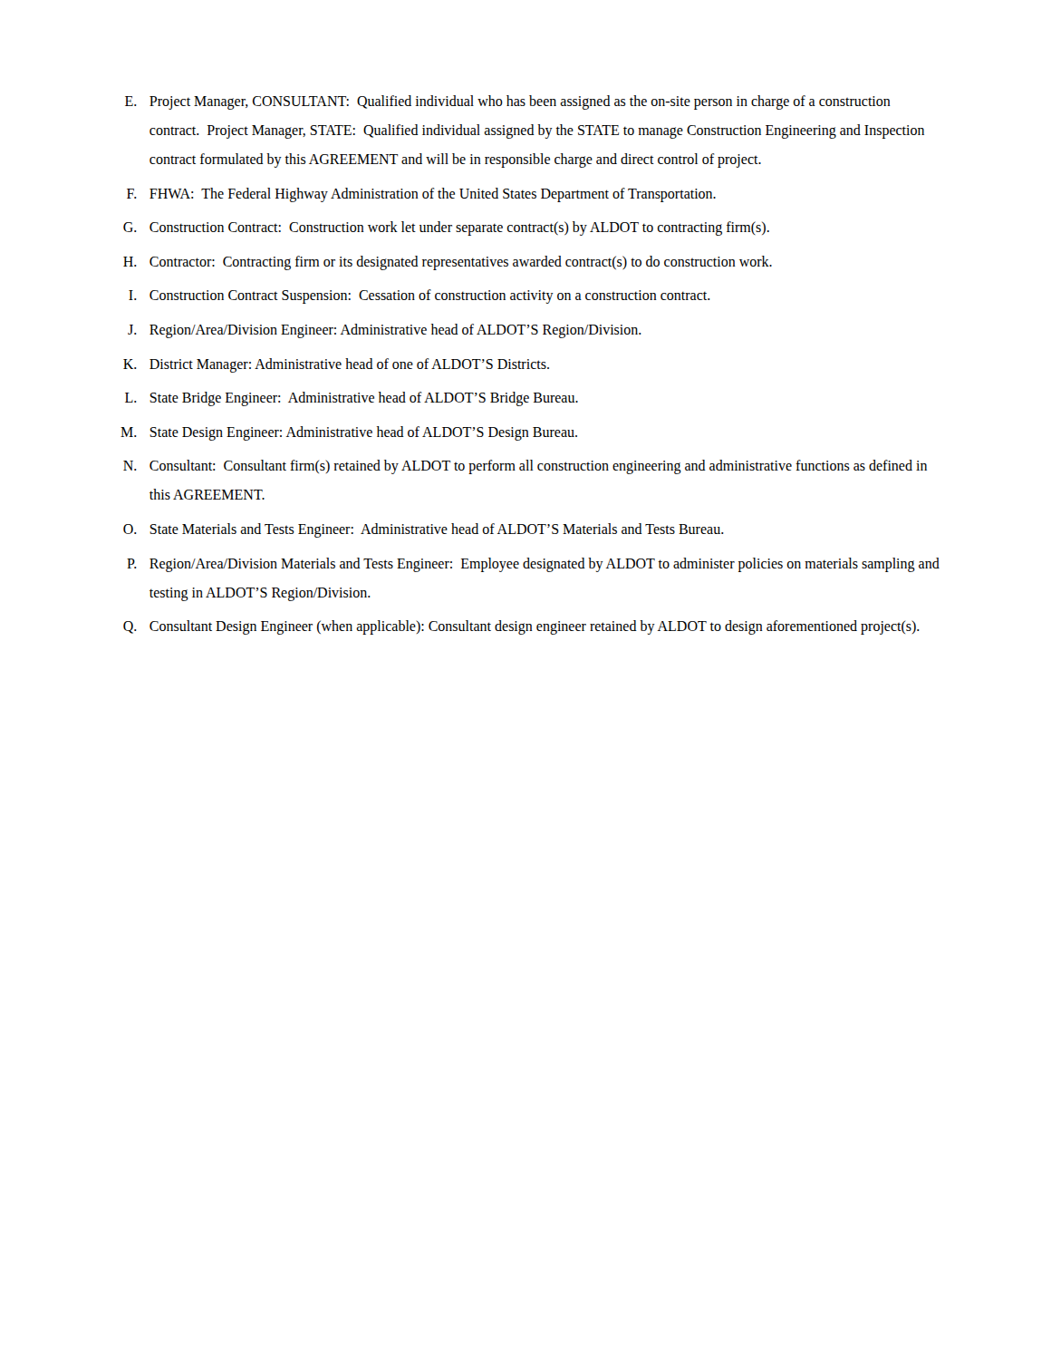Project Manager, CONSULTANT: Qualified individual who has been assigned as the on-site person in charge of a construction contract. Project Manager, STATE: Qualified individual assigned by the STATE to manage Construction Engineering and Inspection contract formulated by this AGREEMENT and will be in responsible charge and direct control of project.
FHWA: The Federal Highway Administration of the United States Department of Transportation.
Construction Contract: Construction work let under separate contract(s) by ALDOT to contracting firm(s).
Contractor: Contracting firm or its designated representatives awarded contract(s) to do construction work.
Construction Contract Suspension: Cessation of construction activity on a construction contract.
Region/Area/Division Engineer: Administrative head of ALDOT’S Region/Division.
District Manager: Administrative head of one of ALDOT’S Districts.
State Bridge Engineer: Administrative head of ALDOT’S Bridge Bureau.
State Design Engineer: Administrative head of ALDOT’S Design Bureau.
Consultant: Consultant firm(s) retained by ALDOT to perform all construction engineering and administrative functions as defined in this AGREEMENT.
State Materials and Tests Engineer: Administrative head of ALDOT’S Materials and Tests Bureau.
Region/Area/Division Materials and Tests Engineer: Employee designated by ALDOT to administer policies on materials sampling and testing in ALDOT’S Region/Division.
Consultant Design Engineer (when applicable): Consultant design engineer retained by ALDOT to design aforementioned project(s).